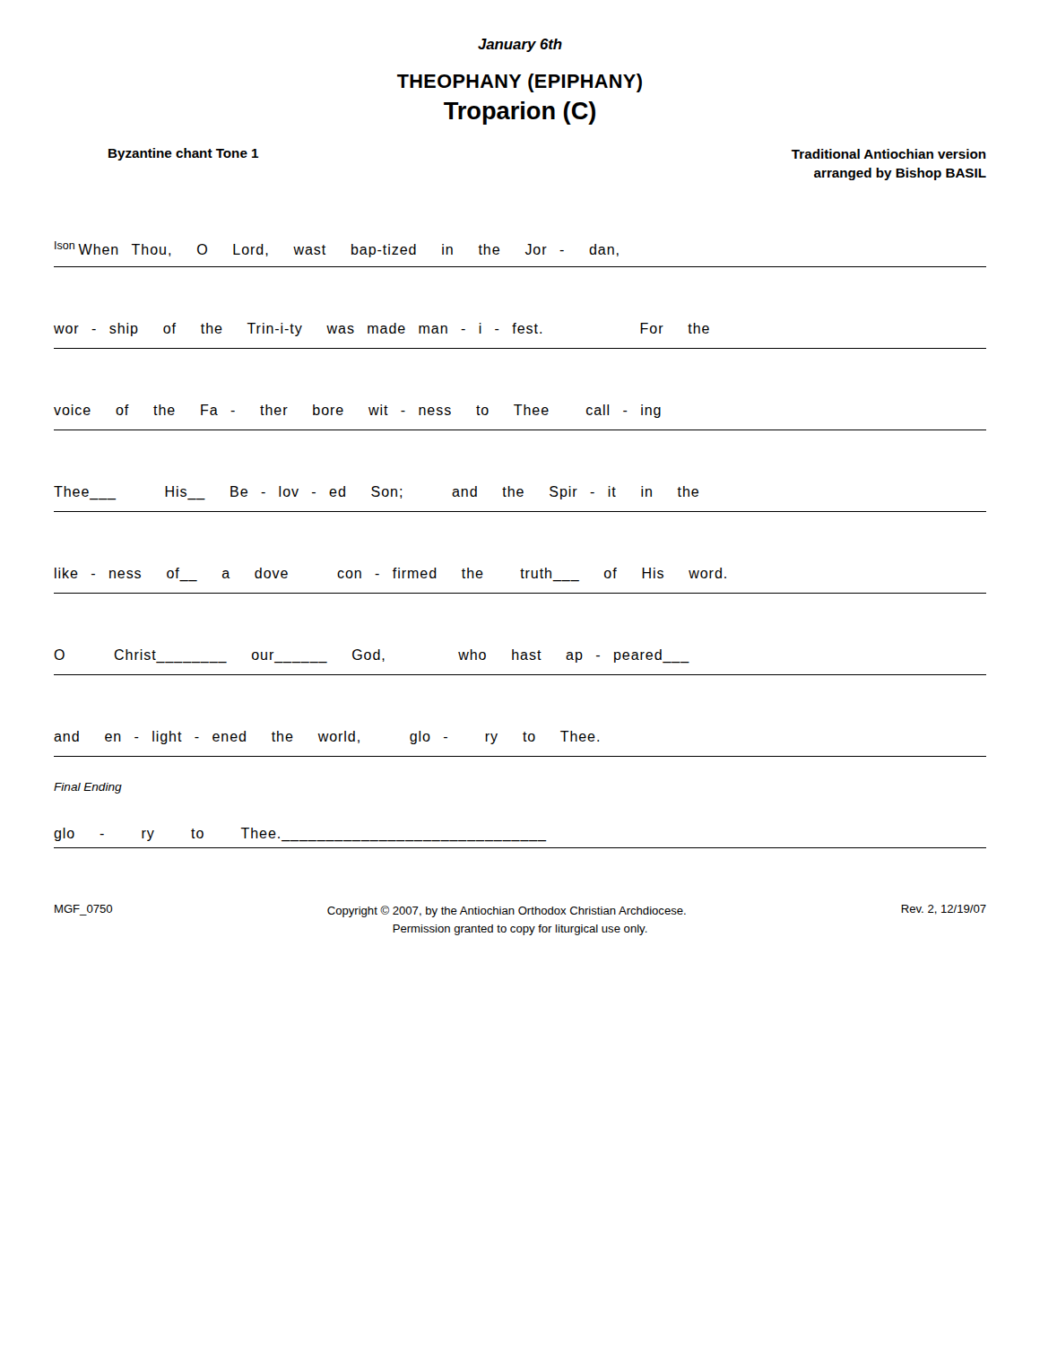January 6th
THEOPHANY (EPIPHANY)
Troparion (C)
Byzantine chant Tone 1
Traditional Antiochian version
arranged by Bishop BASIL
Ison When Thou, O Lord, wast bap‑tized in the Jor - dan,
wor - ship of the Trin‑i‑ty was made man - i - fest. For the
voice of the Fa - ther bore wit - ness to Thee call - ing
Thee___ His__ Be - lov - ed Son; and the Spir - it in the
like - ness of__ a dove con - firmed the truth___ of His word.
O Christ________ our______ God, who hast ap - peared___
and en - light - ened the world, glo - ry to Thee.
Final Ending
glo - ry to Thee.______________________________
MGF_0750
Rev. 2, 12/19/07
Copyright © 2007, by the Antiochian Orthodox Christian Archdiocese.
Permission granted to copy for liturgical use only.